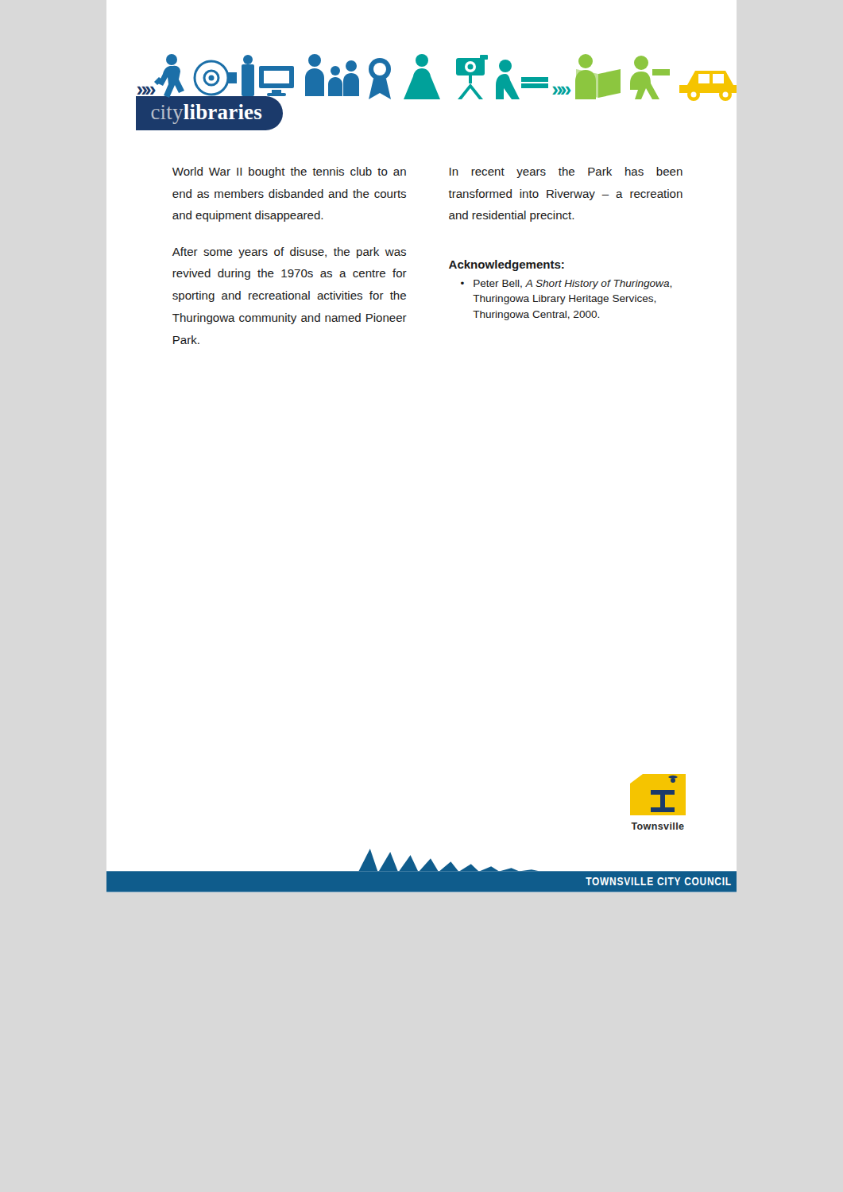»» »»
city libraries
World War II bought the tennis club to an end as members disbanded and the courts and equipment disappeared.
After some years of disuse, the park was revived during the 1970s as a centre for sporting and recreational activities for the Thuringowa community and named Pioneer Park.
In recent years the Park has been transformed into Riverway – a recreation and residential precinct.
Acknowledgements:
Peter Bell, A Short History of Thuringowa, Thuringowa Library Heritage Services, Thuringowa Central, 2000.
Townsville
TOWNSVILLE CITY COUNCIL